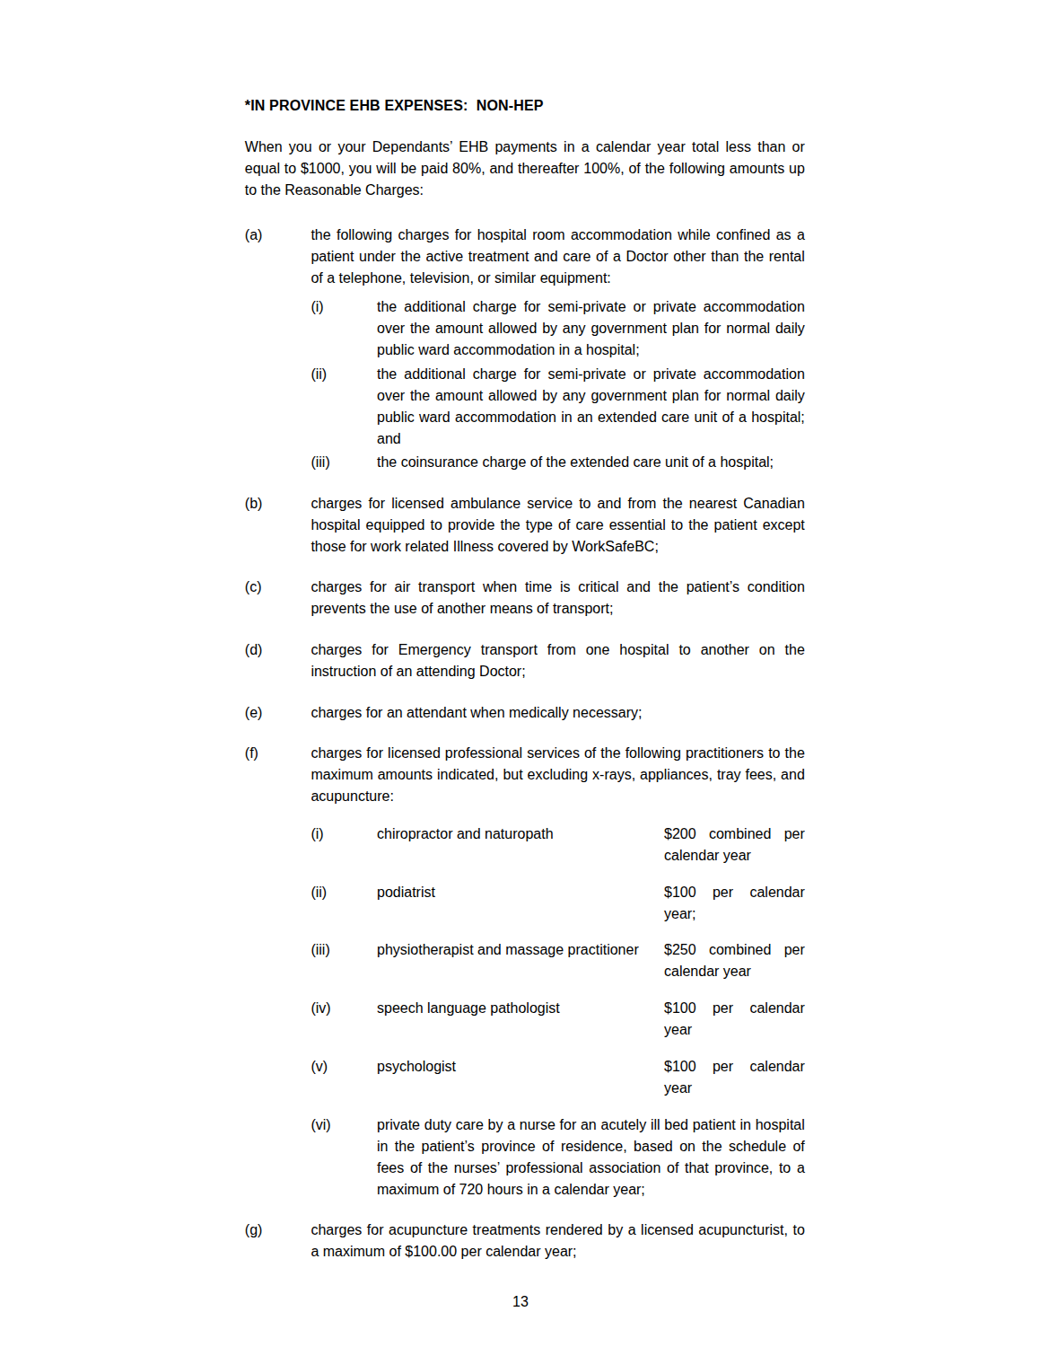*IN PROVINCE EHB EXPENSES: NON-HEP
When you or your Dependants’ EHB payments in a calendar year total less than or equal to $1000, you will be paid 80%, and thereafter 100%, of the following amounts up to the Reasonable Charges:
(a)
the following charges for hospital room accommodation while confined as a patient under the active treatment and care of a Doctor other than the rental of a telephone, television, or similar equipment:
(i) the additional charge for semi-private or private accommodation over the amount allowed by any government plan for normal daily public ward accommodation in a hospital;
(ii) the additional charge for semi-private or private accommodation over the amount allowed by any government plan for normal daily public ward accommodation in an extended care unit of a hospital; and
(iii) the coinsurance charge of the extended care unit of a hospital;
(b)
charges for licensed ambulance service to and from the nearest Canadian hospital equipped to provide the type of care essential to the patient except those for work related Illness covered by WorkSafeBC;
(c)
charges for air transport when time is critical and the patient’s condition prevents the use of another means of transport;
(d)
charges for Emergency transport from one hospital to another on the instruction of an attending Doctor;
(e)
charges for an attendant when medically necessary;
(f)
charges for licensed professional services of the following practitioners to the maximum amounts indicated, but excluding x-rays, appliances, tray fees, and acupuncture:
(i)
chiropractor and naturopath $200 combined per calendar year
(ii)
podiatrist $100 per calendar year;
(iii)
physiotherapist and massage practitioner $250 combined per calendar year
(iv)
speech language pathologist $100 per calendar year
(v)
psychologist $100 per calendar year
(vi)
private duty care by a nurse for an acutely ill bed patient in hospital in the patient’s province of residence, based on the schedule of fees of the nurses’ professional association of that province, to a maximum of 720 hours in a calendar year;
(g)
charges for acupuncture treatments rendered by a licensed acupuncturist, to a maximum of $100.00 per calendar year;
13